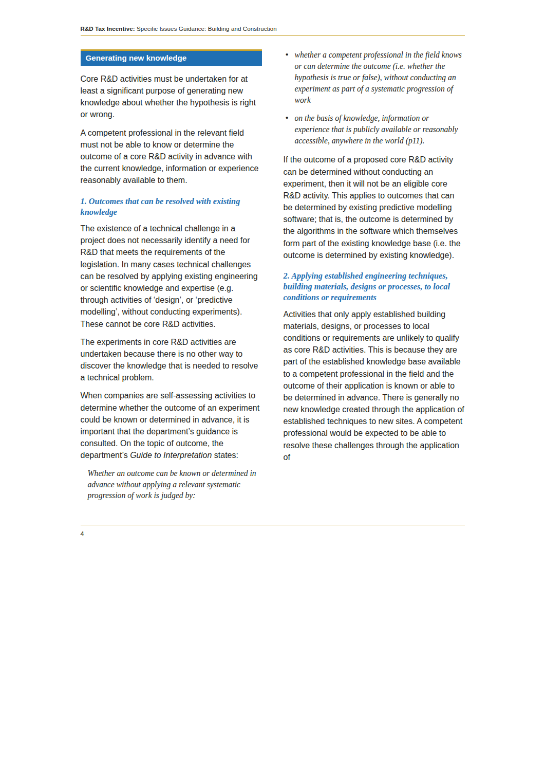R&D Tax Incentive: Specific Issues Guidance: Building and Construction
Generating new knowledge
Core R&D activities must be undertaken for at least a significant purpose of generating new knowledge about whether the hypothesis is right or wrong.
A competent professional in the relevant field must not be able to know or determine the outcome of a core R&D activity in advance with the current knowledge, information or experience reasonably available to them.
1. Outcomes that can be resolved with existing knowledge
The existence of a technical challenge in a project does not necessarily identify a need for R&D that meets the requirements of the legislation. In many cases technical challenges can be resolved by applying existing engineering or scientific knowledge and expertise (e.g. through activities of ‘design’, or ‘predictive modelling’, without conducting experiments). These cannot be core R&D activities.
The experiments in core R&D activities are undertaken because there is no other way to discover the knowledge that is needed to resolve a technical problem.
When companies are self-assessing activities to determine whether the outcome of an experiment could be known or determined in advance, it is important that the department’s guidance is consulted. On the topic of outcome, the department’s Guide to Interpretation states:
Whether an outcome can be known or determined in advance without applying a relevant systematic progression of work is judged by:
whether a competent professional in the field knows or can determine the outcome (i.e. whether the hypothesis is true or false), without conducting an experiment as part of a systematic progression of work
on the basis of knowledge, information or experience that is publicly available or reasonably accessible, anywhere in the world (p11).
If the outcome of a proposed core R&D activity can be determined without conducting an experiment, then it will not be an eligible core R&D activity. This applies to outcomes that can be determined by existing predictive modelling software; that is, the outcome is determined by the algorithms in the software which themselves form part of the existing knowledge base (i.e. the outcome is determined by existing knowledge).
2. Applying established engineering techniques, building materials, designs or processes, to local conditions or requirements
Activities that only apply established building materials, designs, or processes to local conditions or requirements are unlikely to qualify as core R&D activities. This is because they are part of the established knowledge base available to a competent professional in the field and the outcome of their application is known or able to be determined in advance. There is generally no new knowledge created through the application of established techniques to new sites. A competent professional would be expected to be able to resolve these challenges through the application of
4